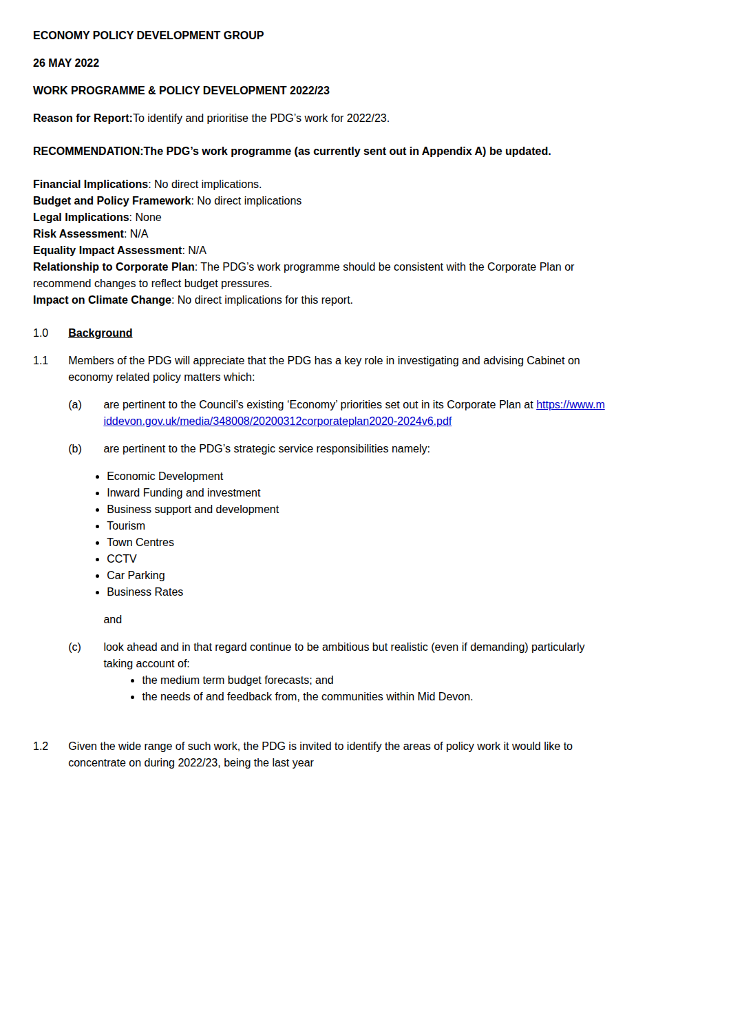ECONOMY POLICY DEVELOPMENT GROUP
26 MAY 2022
WORK PROGRAMME & POLICY DEVELOPMENT 2022/23
| Reason for Report: | To identify and prioritise the PDG’s work for 2022/23. |
| RECOMMENDATION: | The PDG’s work programme (as currently sent out in Appendix A) be updated. |
Financial Implications: No direct implications.
Budget and Policy Framework: No direct implications
Legal Implications: None
Risk Assessment: N/A
Equality Impact Assessment: N/A
Relationship to Corporate Plan: The PDG’s work programme should be consistent with the Corporate Plan or recommend changes to reflect budget pressures.
Impact on Climate Change: No direct implications for this report.
1.0
Background
1.1
Members of the PDG will appreciate that the PDG has a key role in investigating and advising Cabinet on economy related policy matters which:
(a)
are pertinent to the Council’s existing ‘Economy’ priorities set out in its Corporate Plan at https://www.middevon.gov.uk/media/348008/20200312corporateplan2020-2024v6.pdf
(b)
are pertinent to the PDG’s strategic service responsibilities namely:
Economic Development
Inward Funding and investment
Business support and development
Tourism
Town Centres
CCTV
Car Parking
Business Rates
and
(c)
look ahead and in that regard continue to be ambitious but realistic (even if demanding) particularly taking account of:
the medium term budget forecasts; and
the needs of and feedback from, the communities within Mid Devon.
1.2
Given the wide range of such work, the PDG is invited to identify the areas of policy work it would like to concentrate on during 2022/23, being the last year